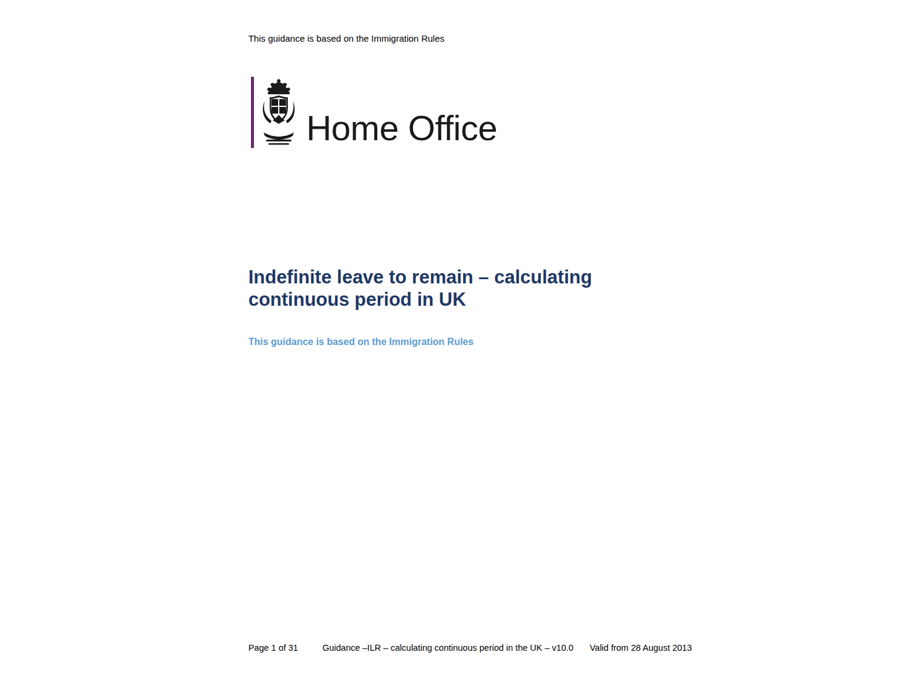This guidance is based on the Immigration Rules
Home Office
Indefinite leave to remain – calculating continuous period in UK
This guidance is based on the Immigration Rules
Page 1 of 31 Guidance –ILR – calculating continuous period in the UK – v10.0 Valid from 28 August 2013